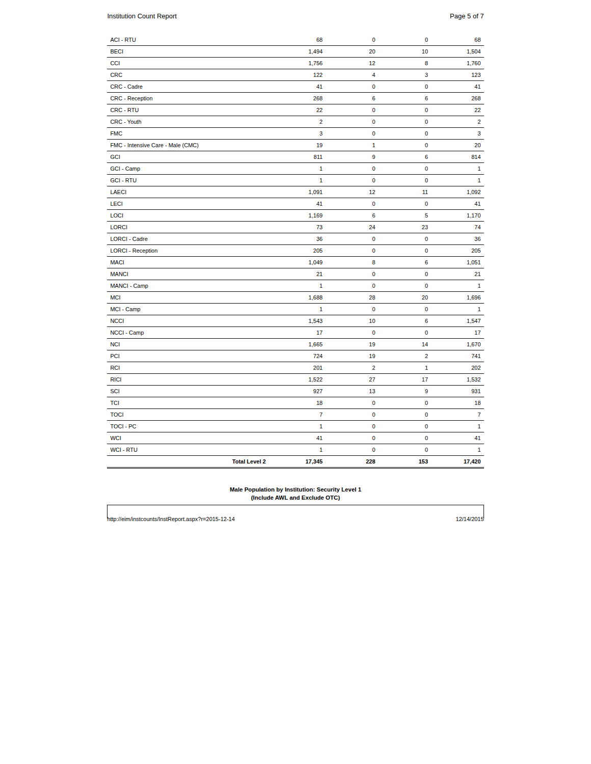Institution Count Report
Page 5 of 7
| ACI - RTU | 68 | 0 | 0 | 68 |
| BECI | 1,494 | 20 | 10 | 1,504 |
| CCI | 1,756 | 12 | 8 | 1,760 |
| CRC | 122 | 4 | 3 | 123 |
| CRC - Cadre | 41 | 0 | 0 | 41 |
| CRC - Reception | 268 | 6 | 6 | 268 |
| CRC - RTU | 22 | 0 | 0 | 22 |
| CRC - Youth | 2 | 0 | 0 | 2 |
| FMC | 3 | 0 | 0 | 3 |
| FMC - Intensive Care - Male (CMC) | 19 | 1 | 0 | 20 |
| GCI | 811 | 9 | 6 | 814 |
| GCI - Camp | 1 | 0 | 0 | 1 |
| GCI - RTU | 1 | 0 | 0 | 1 |
| LAECI | 1,091 | 12 | 11 | 1,092 |
| LECI | 41 | 0 | 0 | 41 |
| LOCI | 1,169 | 6 | 5 | 1,170 |
| LORCI | 73 | 24 | 23 | 74 |
| LORCI - Cadre | 36 | 0 | 0 | 36 |
| LORCI - Reception | 205 | 0 | 0 | 205 |
| MACI | 1,049 | 8 | 6 | 1,051 |
| MANCI | 21 | 0 | 0 | 21 |
| MANCI - Camp | 1 | 0 | 0 | 1 |
| MCI | 1,688 | 28 | 20 | 1,696 |
| MCI - Camp | 1 | 0 | 0 | 1 |
| NCCI | 1,543 | 10 | 6 | 1,547 |
| NCCI - Camp | 17 | 0 | 0 | 17 |
| NCI | 1,665 | 19 | 14 | 1,670 |
| PCI | 724 | 19 | 2 | 741 |
| RCI | 201 | 2 | 1 | 202 |
| RICI | 1,522 | 27 | 17 | 1,532 |
| SCI | 927 | 13 | 9 | 931 |
| TCI | 18 | 0 | 0 | 18 |
| TOCI | 7 | 0 | 0 | 7 |
| TOCI - PC | 1 | 0 | 0 | 1 |
| WCI | 41 | 0 | 0 | 41 |
| WCI - RTU | 1 | 0 | 0 | 1 |
| Total Level 2 | 17,345 | 228 | 153 | 17,420 |
Male Population by Institution: Security Level 1
(Include AWL and Exclude OTC)
http://eim/instcounts/InstReport.aspx?r=2015-12-14
12/14/2015